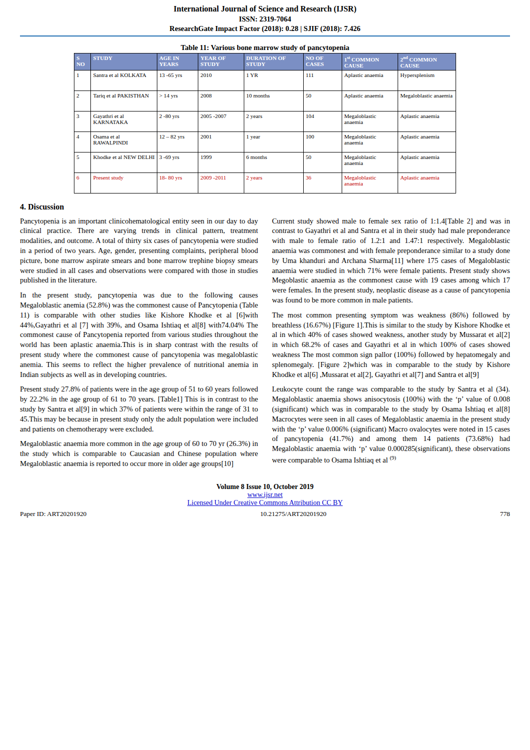International Journal of Science and Research (IJSR)
ISSN: 2319-7064
ResearchGate Impact Factor (2018): 0.28 | SJIF (2018): 7.426
Table 11: Various bone marrow study of pancytopenia
| S NO | STUDY | AGE IN YEARS | YEAR OF STUDY | DURATION OF STUDY | NO OF CASES | 1 st COMMON CAUSE | 2 nd COMMON CAUSE |
| --- | --- | --- | --- | --- | --- | --- | --- |
| 1 | Santra et al KOLKATA | 13 -65 yrs | 2010 | 1 YR | 111 | Aplastic anaemia | Hypersplenism |
| 2 | Tariq et al PAKISTHAN | > 14 yrs | 2008 | 10 months | 50 | Aplastic anaemia | Megaloblastic anaemia |
| 3 | Gayathri et al KARNATAKA | 2 -80 yrs | 2005 -2007 | 2 years | 104 | Megaloblastic anaemia | Aplastic anaemia |
| 4 | Osama et al RAWALPINDI | 12 – 82 yrs | 2001 | 1 year | 100 | Megaloblastic anaemia | Aplastic anaemia |
| 5 | Khodke et al NEW DELHI | 3 -69 yrs | 1999 | 6 months | 50 | Megaloblastic anaemia | Aplastic anaemia |
| 6 | Present study | 18- 80 yrs | 2009 -2011 | 2 years | 36 | Megaloblastic anaemia | Aplastic anaemia |
4. Discussion
Pancytopenia is an important clinicohematological entity seen in our day to day clinical practice. There are varying trends in clinical pattern, treatment modalities, and outcome. A total of thirty six cases of pancytopenia were studied in a period of two years. Age, gender, presenting complaints, peripheral blood picture, bone marrow aspirate smears and bone marrow trephine biopsy smears were studied in all cases and observations were compared with those in studies published in the literature.
In the present study, pancytopenia was due to the following causes Megaloblastic anemia (52.8%) was the commonest cause of Pancytopenia (Table 11) is comparable with other studies like Kishore Khodke et al [6]with 44%,Gayathri et al [7] with 39%, and Osama Ishtiaq et al[8] with74.04% The commonest cause of Pancytopenia reported from various studies throughout the world has been aplastic anaemia.This is in sharp contrast with the results of present study where the commonest cause of pancytopenia was megaloblastic anemia. This seems to reflect the higher prevalence of nutritional anemia in Indian subjects as well as in developing countries.
Present study 27.8% of patients were in the age group of 51 to 60 years followed by 22.2% in the age group of 61 to 70 years. [Table1] This is in contrast to the study by Santra et al[9] in which 37% of patients were within the range of 31 to 45.This may be because in present study only the adult population were included and patients on chemotherapy were excluded.
Megaloblastic anaemia more common in the age group of 60 to 70 yr (26.3%) in the study which is comparable to Caucasian and Chinese population where Megaloblastic anaemia is reported to occur more in older age groups[10]
Current study showed male to female sex ratio of 1:1.4[Table 2] and was in contrast to Gayathri et al and Santra et al in their study had male preponderance with male to female ratio of 1.2:1 and 1.47:1 respectively. Megaloblastic anaemia was commonest and with female preponderance similar to a study done by Uma khanduri and Archana Sharma[11] where 175 cases of Megaloblastic anaemia were studied in which 71% were female patients. Present study shows Megoblastic anaemia as the commonest cause with 19 cases among which 17 were females. In the present study, neoplastic disease as a cause of pancytopenia was found to be more common in male patients.
The most common presenting symptom was weakness (86%) followed by breathless (16.67%) [Figure 1].This is similar to the study by Kishore Khodke et al in which 40% of cases showed weakness, another study by Mussarat et al[2] in which 68.2% of cases and Gayathri et al in which 100% of cases showed weakness The most common sign pallor (100%) followed by hepatomegaly and splenomegaly. [Figure 2]which was in comparable to the study by Kishore Khodke et al[6] ,Mussarat et al[2], Gayathri et al[7] and Santra et al[9]
Leukocyte count the range was comparable to the study by Santra et al (34). Megaloblastic anaemia shows anisocytosis (100%) with the ‘p’ value of 0.008 (significant) which was in comparable to the study by Osama Ishtiaq et al[8] Macrocytes were seen in all cases of Megaloblastic anaemia in the present study with the ‘p’ value 0.006% (significant) Macro ovalocytes were noted in 15 cases of pancytopenia (41.7%) and among them 14 patients (73.68%) had Megaloblastic anaemia with ‘p’ value 0.000285(significant), these observations were comparable to Osama Ishtiaq et al (9)
Volume 8 Issue 10, October 2019
www.ijsr.net
Licensed Under Creative Commons Attribution CC BY
Paper ID: ART20201920 10.21275/ART20201920 778